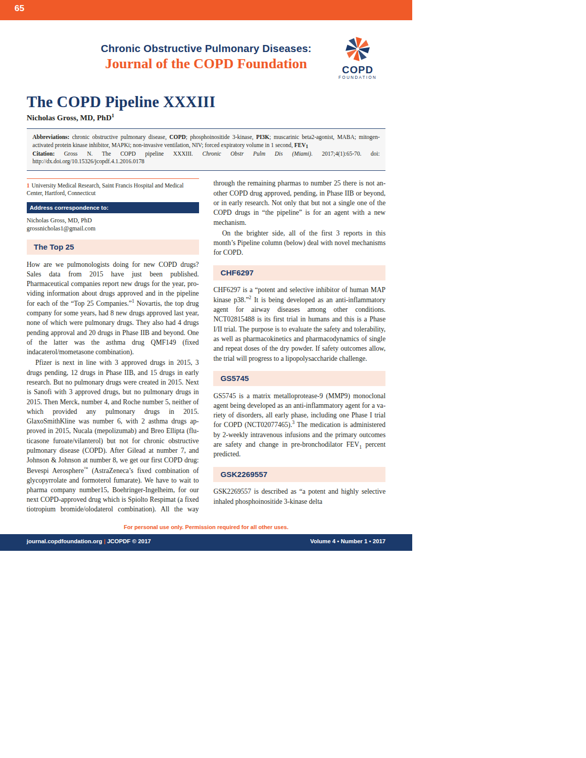65
Chronic Obstructive Pulmonary Diseases:
Journal of the COPD Foundation
COPD
FOUNDATION
The COPD Pipeline XXXIII
Nicholas Gross, MD, PhD1
Abbreviations: chronic obstructive pulmonary disease, COPD; phosphoinositide 3-kinase, PI3K; muscarinic beta2-agonist, MABA; mitogen-activated protein kinase inhibitor, MAPKi; non-invasive ventilation, NIV; forced expiratory volume in 1 second, FEV1
Citation: Gross N. The COPD pipeline XXXIII. Chronic Obstr Pulm Dis (Miami). 2017;4(1):65-70. doi: http://dx.doi.org/10.15326/jcopdf.4.1.2016.0178
1 University Medical Research, Saint Francis Hospital and Medical Center, Hartford, Connecticut
Address correspondence to:
Nicholas Gross, MD, PhD
grossnicholas1@gmail.com
The Top 25
How are we pulmonologists doing for new COPD drugs? Sales data from 2015 have just been published. Pharmaceutical companies report new drugs for the year, providing information about drugs approved and in the pipeline for each of the “Top 25 Companies.”1 Novartis, the top drug company for some years, had 8 new drugs approved last year, none of which were pulmonary drugs. They also had 4 drugs pending approval and 20 drugs in Phase IIB and beyond. One of the latter was the asthma drug QMF149 (fixed indacaterol/mometasone combination).
Pfizer is next in line with 3 approved drugs in 2015, 3 drugs pending, 12 drugs in Phase IIB, and 15 drugs in early research. But no pulmonary drugs were created in 2015. Next is Sanofi with 3 approved drugs, but no pulmonary drugs in 2015. Then Merck, number 4, and Roche number 5, neither of which provided any pulmonary drugs in 2015. GlaxoSmithKline was number 6, with 2 asthma drugs approved in 2015, Nucala (mepolizumab) and Breo Ellipta (fluticasone furoate/vilanterol) but not for chronic obstructive pulmonary disease (COPD). After Gilead at number 7, and Johnson & Johnson at number 8, we get our first COPD drug: Bevespi Aerosphere™ (AstraZeneca’s fixed combination of glycopyrrolate and formoterol fumarate). We have to wait to pharma company number15, Boehringer-Ingelheim, for our next COPD-approved drug which is Spiolto Respimat (a fixed tiotropium bromide/olodaterol combination). All the way through the remaining pharmas to number 25 there is not another COPD drug approved, pending, in Phase IIB or beyond, or in early research. Not only that but not a single one of the COPD drugs in “the pipeline” is for an agent with a new mechanism.
On the brighter side, all of the first 3 reports in this month’s Pipeline column (below) deal with novel mechanisms for COPD.
CHF6297
CHF6297 is a “potent and selective inhibitor of human MAP kinase p38.”2 It is being developed as an anti-inflammatory agent for airway diseases among other conditions. NCT02815488 is its first trial in humans and this is a Phase I/II trial. The purpose is to evaluate the safety and tolerability, as well as pharmacokinetics and pharmacodynamics of single and repeat doses of the dry powder. If safety outcomes allow, the trial will progress to a lipopolysaccharide challenge.
GS5745
GS5745 is a matrix metalloprotease-9 (MMP9) monoclonal agent being developed as an anti-inflammatory agent for a variety of disorders, all early phase, including one Phase I trial for COPD (NCT02077465).3 The medication is administered by 2-weekly intravenous infusions and the primary outcomes are safety and change in pre-bronchodilator FEV1 percent predicted.
GSK2269557
GSK2269557 is described as “a potent and highly selective inhaled phosphoinositide 3-kinase delta
For personal use only. Permission required for all other uses.
journal.copdfoundation.org | JCOPDF © 2017
Volume 4 • Number 1 • 2017